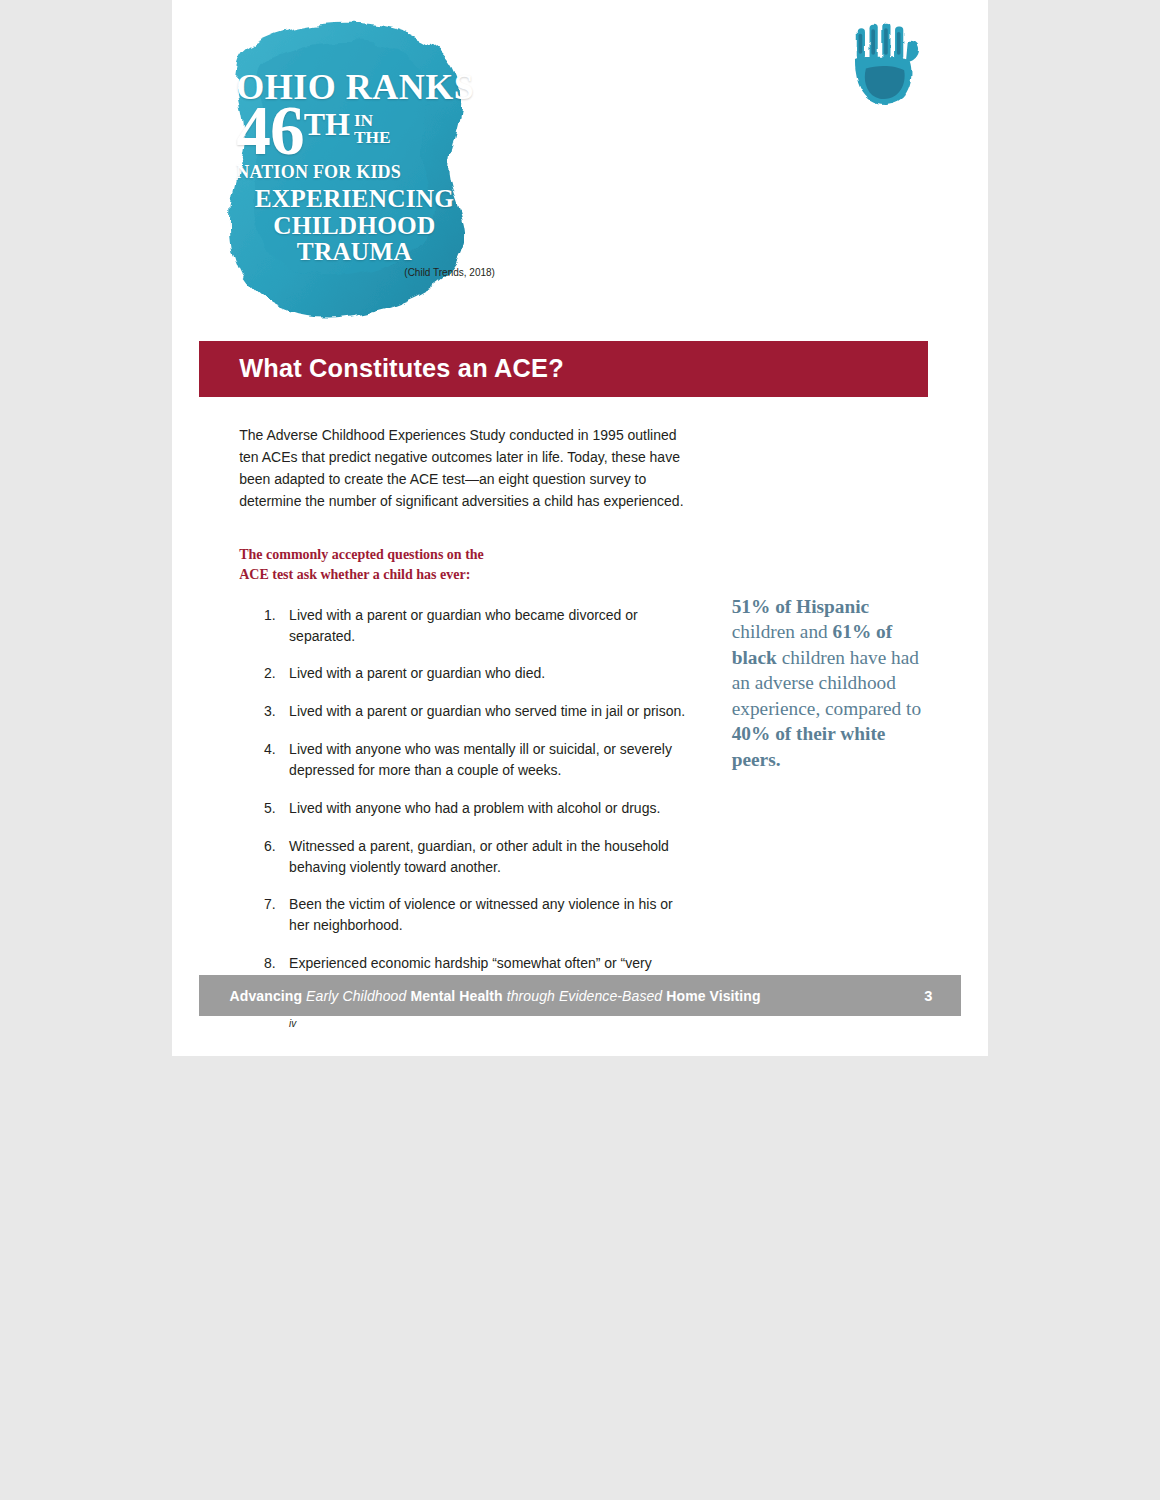OHIO RANKS 46 TH IN
THE NATION FOR KIDS EXPERIENCING
CHILDHOOD
TRAUMA
(Child Trends, 2018)
What Constitutes an ACE?
The Adverse Childhood Experiences Study conducted in 1995 outlined ten ACEs that predict negative outcomes later in life. Today, these have been adapted to create the ACE test—an eight question survey to determine the number of significant adversities a child has experienced.
The commonly accepted questions on the
ACE test ask whether a child has ever:
Lived with a parent or guardian who became divorced or separated.
Lived with a parent or guardian who died.
Lived with a parent or guardian who served time in jail or prison.
Lived with anyone who was mentally ill or suicidal, or severely depressed for more than a couple of weeks.
Lived with anyone who had a problem with alcohol or drugs.
Witnessed a parent, guardian, or other adult in the household behaving violently toward another.
Been the victim of violence or witnessed any violence in his or her neighborhood.
Experienced economic hardship “somewhat often” or “very often”
(i.e., the family found it hard to cover costs of food and housing). iv
51% of Hispanic children and 61% of black children have had an adverse childhood experience, compared to 40% of their white peers.
Advancing Early Childhood Mental Health through Evidence-Based Home Visiting
3